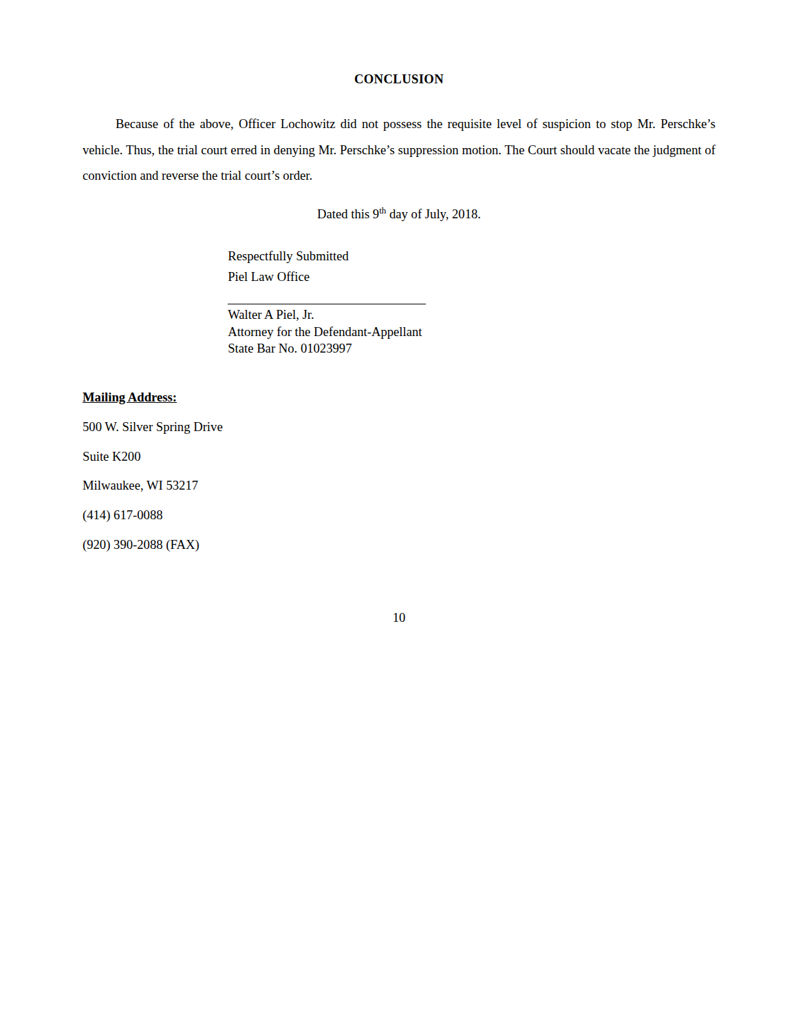CONCLUSION
Because of the above, Officer Lochowitz did not possess the requisite level of suspicion to stop Mr. Perschke’s vehicle. Thus, the trial court erred in denying Mr. Perschke’s suppression motion. The Court should vacate the judgment of conviction and reverse the trial court’s order.
Dated this 9th day of July, 2018.
Respectfully Submitted
Piel Law Office
Walter A Piel, Jr.
Attorney for the Defendant-Appellant
State Bar No. 01023997
Mailing Address:
500 W. Silver Spring Drive
Suite K200
Milwaukee, WI 53217
(414) 617-0088
(920) 390-2088 (FAX)
10